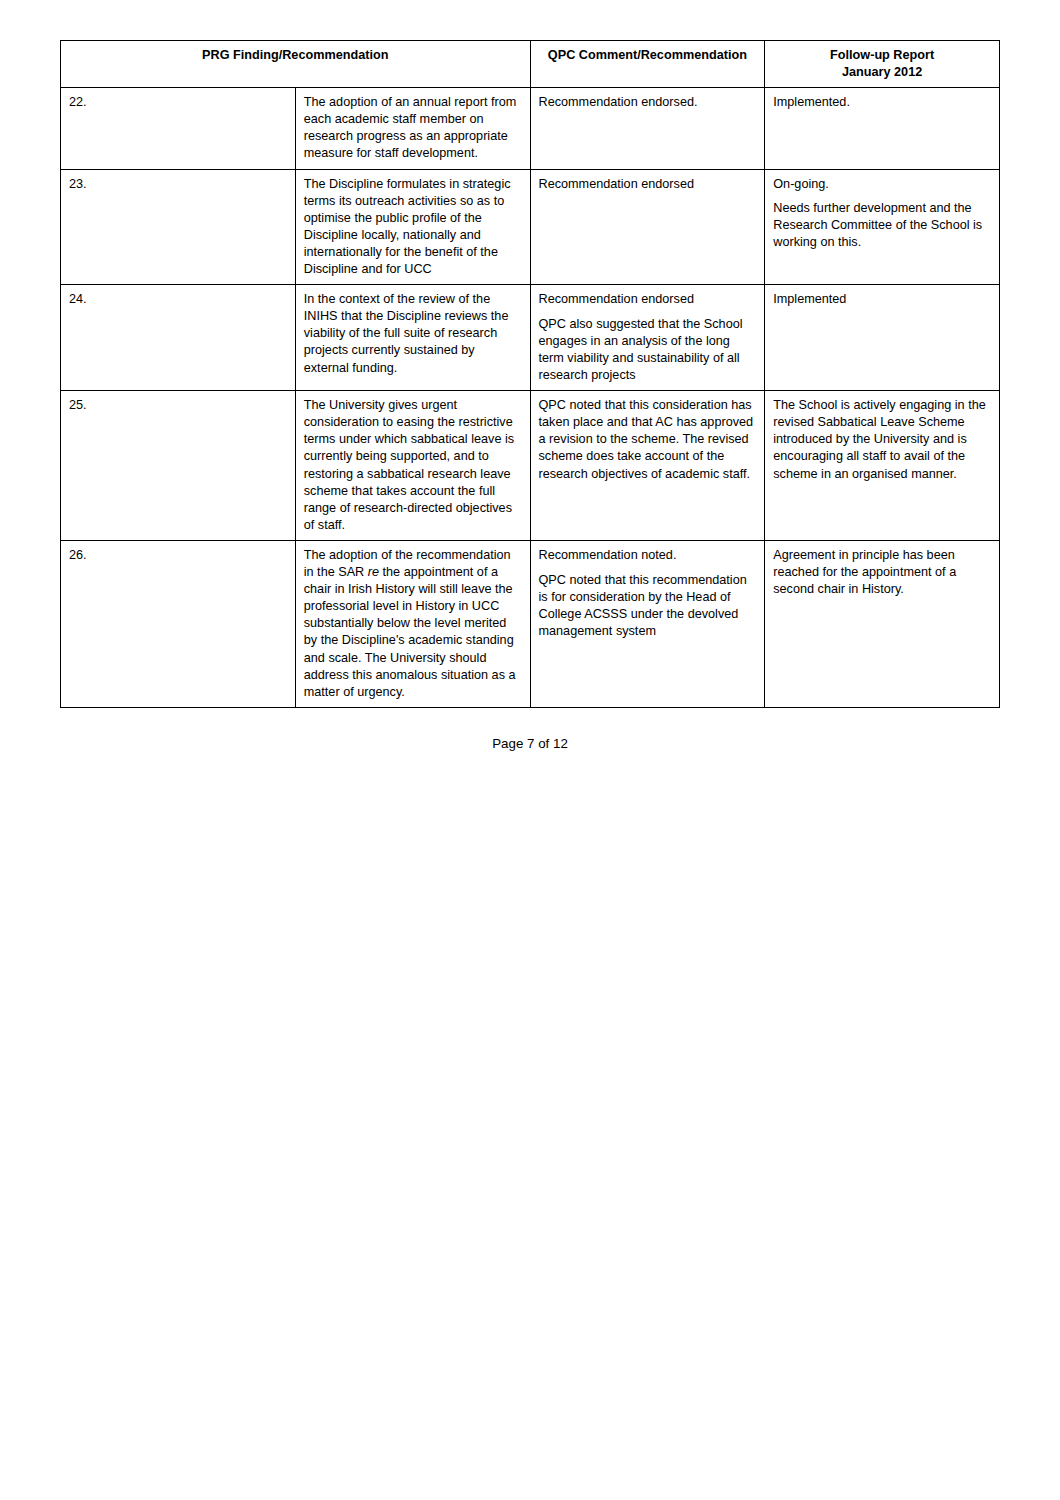| PRG Finding/Recommendation | QPC Comment/Recommendation | Follow-up Report January 2012 |
| --- | --- | --- |
| 22. | The adoption of an annual report from each academic staff member on research progress as an appropriate measure for staff development. | Recommendation endorsed. | Implemented. |
| 23. | The Discipline formulates in strategic terms its outreach activities so as to optimise the public profile of the Discipline locally, nationally and internationally for the benefit of the Discipline and for UCC | Recommendation endorsed | On-going. Needs further development and the Research Committee of the School is working on this. |
| 24. | In the context of the review of the INIHS that the Discipline reviews the viability of the full suite of research projects currently sustained by external funding. | Recommendation endorsed QPC also suggested that the School engages in an analysis of the long term viability and sustainability of all research projects | Implemented |
| 25. | The University gives urgent consideration to easing the restrictive terms under which sabbatical leave is currently being supported, and to restoring a sabbatical research leave scheme that takes account the full range of research-directed objectives of staff. | QPC noted that this consideration has taken place and that AC has approved a revision to the scheme. The revised scheme does take account of the research objectives of academic staff. | The School is actively engaging in the revised Sabbatical Leave Scheme introduced by the University and is encouraging all staff to avail of the scheme in an organised manner. |
| 26. | The adoption of the recommendation in the SAR re the appointment of a chair in Irish History will still leave the professorial level in History in UCC substantially below the level merited by the Discipline's academic standing and scale. The University should address this anomalous situation as a matter of urgency. | Recommendation noted. QPC noted that this recommendation is for consideration by the Head of College ACSSS under the devolved management system | Agreement in principle has been reached for the appointment of a second chair in History. |
Page 7 of 12